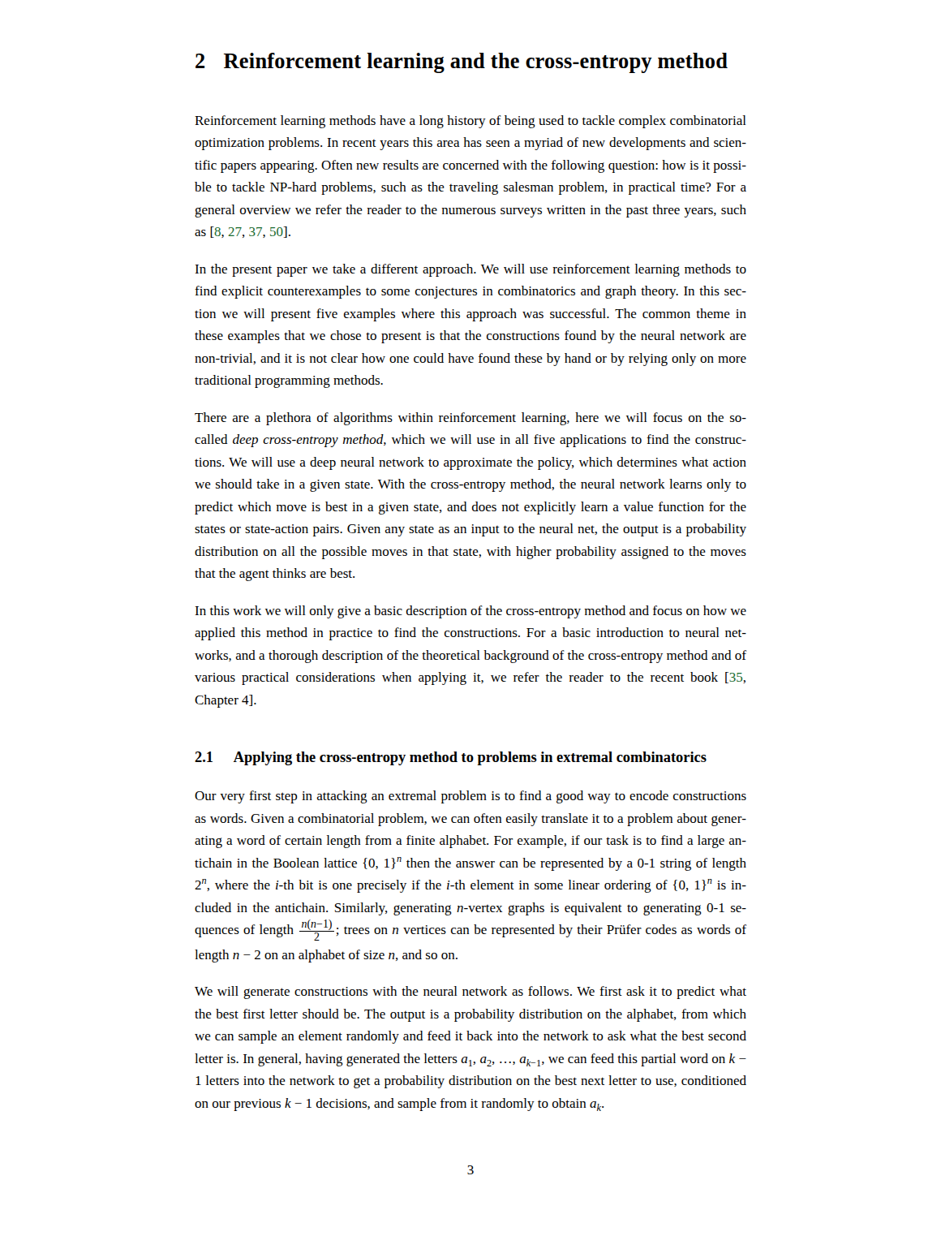2 Reinforcement learning and the cross-entropy method
Reinforcement learning methods have a long history of being used to tackle complex combinatorial optimization problems. In recent years this area has seen a myriad of new developments and scientific papers appearing. Often new results are concerned with the following question: how is it possible to tackle NP-hard problems, such as the traveling salesman problem, in practical time? For a general overview we refer the reader to the numerous surveys written in the past three years, such as [8, 27, 37, 50].
In the present paper we take a different approach. We will use reinforcement learning methods to find explicit counterexamples to some conjectures in combinatorics and graph theory. In this section we will present five examples where this approach was successful. The common theme in these examples that we chose to present is that the constructions found by the neural network are non-trivial, and it is not clear how one could have found these by hand or by relying only on more traditional programming methods.
There are a plethora of algorithms within reinforcement learning, here we will focus on the so-called deep cross-entropy method, which we will use in all five applications to find the constructions. We will use a deep neural network to approximate the policy, which determines what action we should take in a given state. With the cross-entropy method, the neural network learns only to predict which move is best in a given state, and does not explicitly learn a value function for the states or state-action pairs. Given any state as an input to the neural net, the output is a probability distribution on all the possible moves in that state, with higher probability assigned to the moves that the agent thinks are best.
In this work we will only give a basic description of the cross-entropy method and focus on how we applied this method in practice to find the constructions. For a basic introduction to neural networks, and a thorough description of the theoretical background of the cross-entropy method and of various practical considerations when applying it, we refer the reader to the recent book [35, Chapter 4].
2.1 Applying the cross-entropy method to problems in extremal combinatorics
Our very first step in attacking an extremal problem is to find a good way to encode constructions as words. Given a combinatorial problem, we can often easily translate it to a problem about generating a word of certain length from a finite alphabet. For example, if our task is to find a large antichain in the Boolean lattice {0, 1}n then the answer can be represented by a 0-1 string of length 2n, where the i-th bit is one precisely if the i-th element in some linear ordering of {0, 1}n is included in the antichain. Similarly, generating n-vertex graphs is equivalent to generating 0-1 sequences of length n(n−1) 2; trees on n vertices can be represented by their Prüfer codes as words of length n − 2 on an alphabet of size n, and so on.
We will generate constructions with the neural network as follows. We first ask it to predict what the best first letter should be. The output is a probability distribution on the alphabet, from which we can sample an element randomly and feed it back into the network to ask what the best second letter is. In general, having generated the letters a1, a2, …, ak−1, we can feed this partial word on k − 1 letters into the network to get a probability distribution on the best next letter to use, conditioned on our previous k − 1 decisions, and sample from it randomly to obtain ak.
3